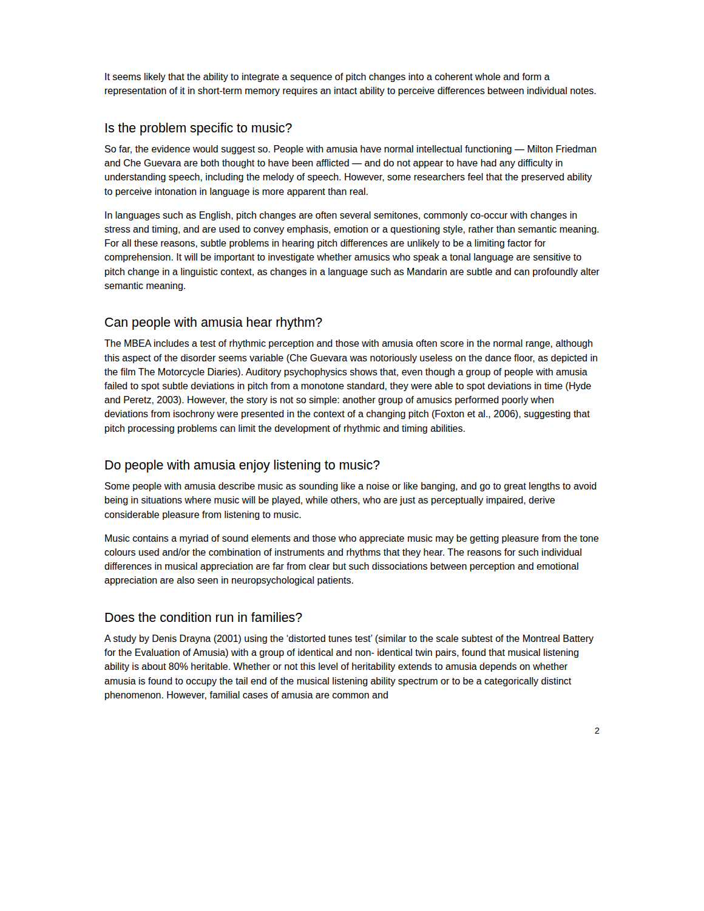It seems likely that the ability to integrate a sequence of pitch changes into a coherent whole and form a representation of it in short-term memory requires an intact ability to perceive differences between individual notes.
Is the problem specific to music?
So far, the evidence would suggest so. People with amusia have normal intellectual functioning — Milton Friedman and Che Guevara are both thought to have been afflicted — and do not appear to have had any difficulty in understanding speech, including the melody of speech. However, some researchers feel that the preserved ability to perceive intonation in language is more apparent than real.
In languages such as English, pitch changes are often several semitones, commonly co-occur with changes in stress and timing, and are used to convey emphasis, emotion or a questioning style, rather than semantic meaning. For all these reasons, subtle problems in hearing pitch differences are unlikely to be a limiting factor for comprehension. It will be important to investigate whether amusics who speak a tonal language are sensitive to pitch change in a linguistic context, as changes in a language such as Mandarin are subtle and can profoundly alter semantic meaning.
Can people with amusia hear rhythm?
The MBEA includes a test of rhythmic perception and those with amusia often score in the normal range, although this aspect of the disorder seems variable (Che Guevara was notoriously useless on the dance floor, as depicted in the film The Motorcycle Diaries). Auditory psychophysics shows that, even though a group of people with amusia failed to spot subtle deviations in pitch from a monotone standard, they were able to spot deviations in time (Hyde and Peretz, 2003). However, the story is not so simple: another group of amusics performed poorly when deviations from isochrony were presented in the context of a changing pitch (Foxton et al., 2006), suggesting that pitch processing problems can limit the development of rhythmic and timing abilities.
Do people with amusia enjoy listening to music?
Some people with amusia describe music as sounding like a noise or like banging, and go to great lengths to avoid being in situations where music will be played, while others, who are just as perceptually impaired, derive considerable pleasure from listening to music.
Music contains a myriad of sound elements and those who appreciate music may be getting pleasure from the tone colours used and/or the combination of instruments and rhythms that they hear. The reasons for such individual differences in musical appreciation are far from clear but such dissociations between perception and emotional appreciation are also seen in neuropsychological patients.
Does the condition run in families?
A study by Denis Drayna (2001) using the ‘distorted tunes test’ (similar to the scale subtest of the Montreal Battery for the Evaluation of Amusia) with a group of identical and non- identical twin pairs, found that musical listening ability is about 80% heritable. Whether or not this level of heritability extends to amusia depends on whether amusia is found to occupy the tail end of the musical listening ability spectrum or to be a categorically distinct phenomenon. However, familial cases of amusia are common and
2